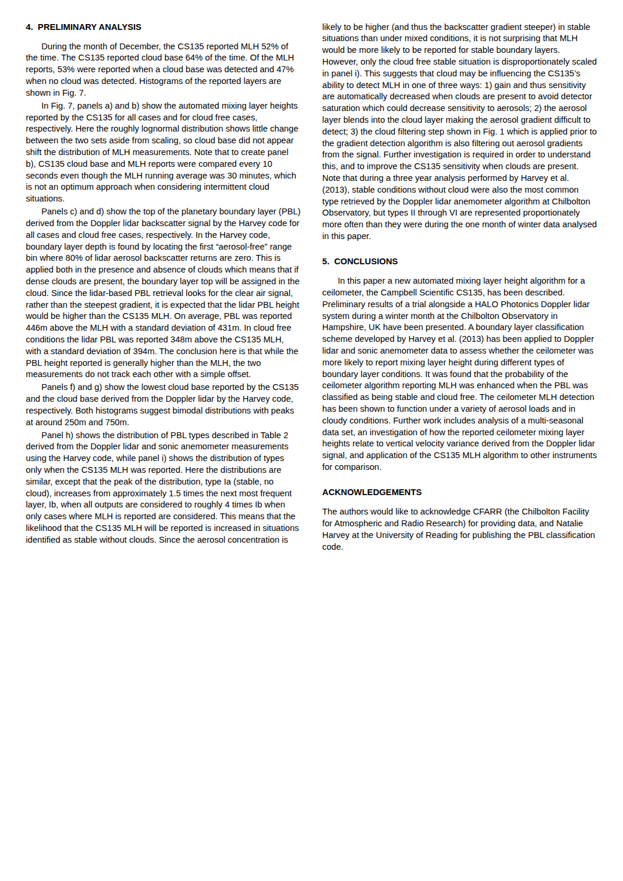4. Preliminary Analysis
During the month of December, the CS135 reported MLH 52% of the time. The CS135 reported cloud base 64% of the time. Of the MLH reports, 53% were reported when a cloud base was detected and 47% when no cloud was detected. Histograms of the reported layers are shown in Fig. 7.
In Fig. 7, panels a) and b) show the automated mixing layer heights reported by the CS135 for all cases and for cloud free cases, respectively. Here the roughly lognormal distribution shows little change between the two sets aside from scaling, so cloud base did not appear shift the distribution of MLH measurements. Note that to create panel b), CS135 cloud base and MLH reports were compared every 10 seconds even though the MLH running average was 30 minutes, which is not an optimum approach when considering intermittent cloud situations.
Panels c) and d) show the top of the planetary boundary layer (PBL) derived from the Doppler lidar backscatter signal by the Harvey code for all cases and cloud free cases, respectively. In the Harvey code, boundary layer depth is found by locating the first “aerosol-free” range bin where 80% of lidar aerosol backscatter returns are zero. This is applied both in the presence and absence of clouds which means that if dense clouds are present, the boundary layer top will be assigned in the cloud. Since the lidar-based PBL retrieval looks for the clear air signal, rather than the steepest gradient, it is expected that the lidar PBL height would be higher than the CS135 MLH. On average, PBL was reported 446m above the MLH with a standard deviation of 431m. In cloud free conditions the lidar PBL was reported 348m above the CS135 MLH, with a standard deviation of 394m. The conclusion here is that while the PBL height reported is generally higher than the MLH, the two measurements do not track each other with a simple offset.
Panels f) and g) show the lowest cloud base reported by the CS135 and the cloud base derived from the Doppler lidar by the Harvey code, respectively. Both histograms suggest bimodal distributions with peaks at around 250m and 750m.
Panel h) shows the distribution of PBL types described in Table 2 derived from the Doppler lidar and sonic anemometer measurements using the Harvey code, while panel i) shows the distribution of types only when the CS135 MLH was reported. Here the distributions are similar, except that the peak of the distribution, type Ia (stable, no cloud), increases from approximately 1.5 times the next most frequent layer, Ib, when all outputs are considered to roughly 4 times Ib when only cases where MLH is reported are considered. This means that the likelihood that the CS135 MLH will be reported is increased in situations identified as stable without clouds. Since the aerosol concentration is likely to be higher (and thus the backscatter gradient steeper) in stable situations than under mixed conditions, it is not surprising that MLH would be more likely to be reported for stable boundary layers. However, only the cloud free stable situation is disproportionately scaled in panel i). This suggests that cloud may be influencing the CS135’s ability to detect MLH in one of three ways: 1) gain and thus sensitivity are automatically decreased when clouds are present to avoid detector saturation which could decrease sensitivity to aerosols; 2) the aerosol layer blends into the cloud layer making the aerosol gradient difficult to detect; 3) the cloud filtering step shown in Fig. 1 which is applied prior to the gradient detection algorithm is also filtering out aerosol gradients from the signal. Further investigation is required in order to understand this, and to improve the CS135 sensitivity when clouds are present. Note that during a three year analysis performed by Harvey et al. (2013), stable conditions without cloud were also the most common type retrieved by the Doppler lidar anemometer algorithm at Chilbolton Observatory, but types II through VI are represented proportionately more often than they were during the one month of winter data analysed in this paper.
5. Conclusions
In this paper a new automated mixing layer height algorithm for a ceilometer, the Campbell Scientific CS135, has been described. Preliminary results of a trial alongside a HALO Photonics Doppler lidar system during a winter month at the Chilbolton Observatory in Hampshire, UK have been presented. A boundary layer classification scheme developed by Harvey et al. (2013) has been applied to Doppler lidar and sonic anemometer data to assess whether the ceilometer was more likely to report mixing layer height during different types of boundary layer conditions. It was found that the probability of the ceilometer algorithm reporting MLH was enhanced when the PBL was classified as being stable and cloud free. The ceilometer MLH detection has been shown to function under a variety of aerosol loads and in cloudy conditions. Further work includes analysis of a multi-seasonal data set, an investigation of how the reported ceilometer mixing layer heights relate to vertical velocity variance derived from the Doppler lidar signal, and application of the CS135 MLH algorithm to other instruments for comparison.
Acknowledgements
The authors would like to acknowledge CFARR (the Chilbolton Facility for Atmospheric and Radio Research) for providing data, and Natalie Harvey at the University of Reading for publishing the PBL classification code.